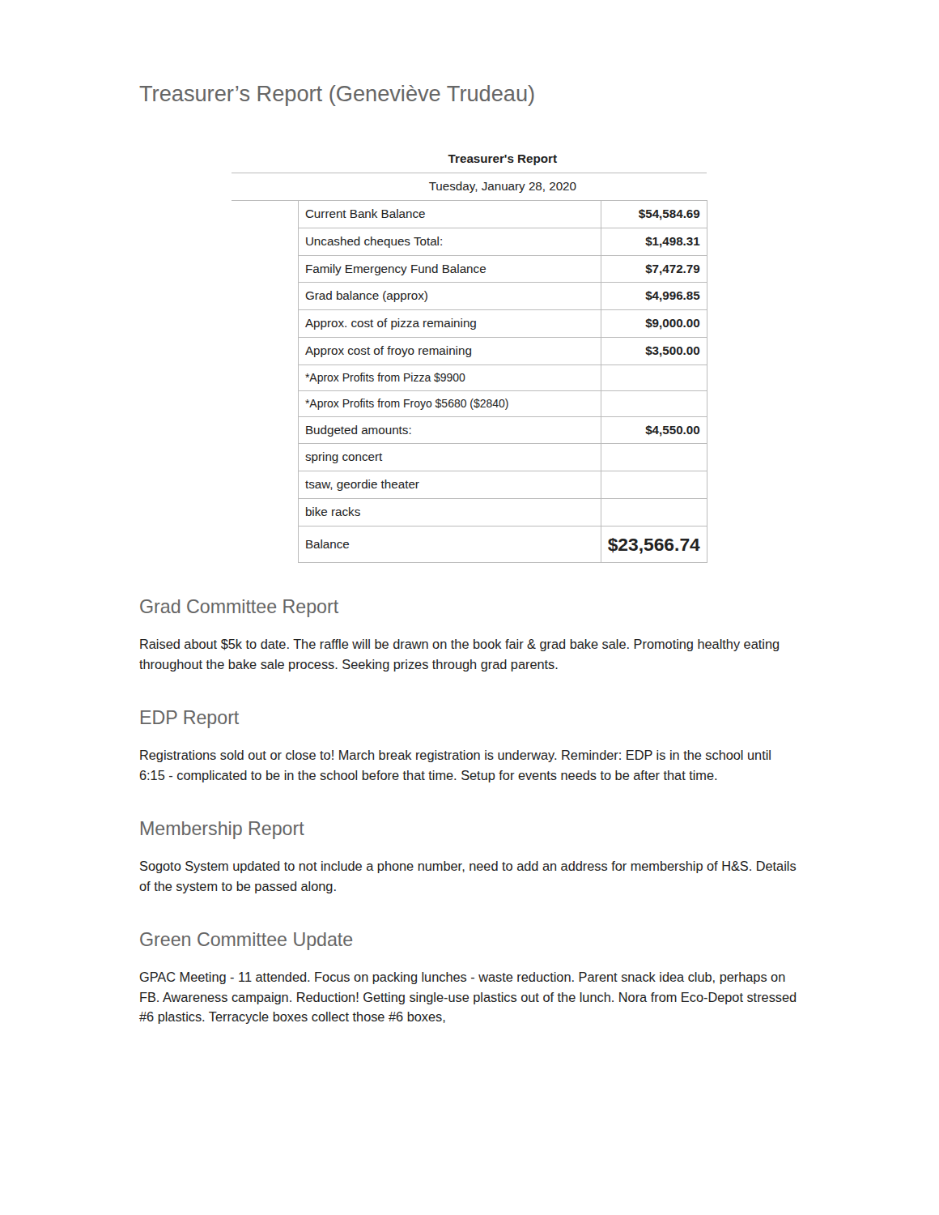Treasurer’s Report (Geneviève Trudeau)
| | Treasurer's Report |
| | Tuesday, January 28, 2020 |
| | Current Bank Balance | $54,584.69 |
| | Uncashed cheques Total: | $1,498.31 |
| | Family Emergency Fund Balance | $7,472.79 |
| | Grad balance (approx) | $4,996.85 |
| | Approx. cost of pizza remaining | $9,000.00 |
| | Approx cost of froyo remaining | $3,500.00 |
| | *Aprox Profits from Pizza $9900 | |
| | *Aprox Profits from Froyo $5680 ($2840) | |
| | Budgeted amounts: | $4,550.00 |
| | spring concert | |
| | tsaw, geordie theater | |
| | bike racks | |
| | Balance | $23,566.74 |
Grad Committee Report
Raised about $5k to date. The raffle will be drawn on the book fair & grad bake sale. Promoting healthy eating throughout the bake sale process. Seeking prizes through grad parents.
EDP Report
Registrations sold out or close to! March break registration is underway. Reminder: EDP is in the school until 6:15 - complicated to be in the school before that time. Setup for events needs to be after that time.
Membership Report
Sogoto System updated to not include a phone number, need to add an address for membership of H&S. Details of the system to be passed along.
Green Committee Update
GPAC Meeting - 11 attended. Focus on packing lunches - waste reduction. Parent snack idea club, perhaps on FB. Awareness campaign. Reduction! Getting single-use plastics out of the lunch. Nora from Eco-Depot stressed #6 plastics. Terracycle boxes collect those #6 boxes,